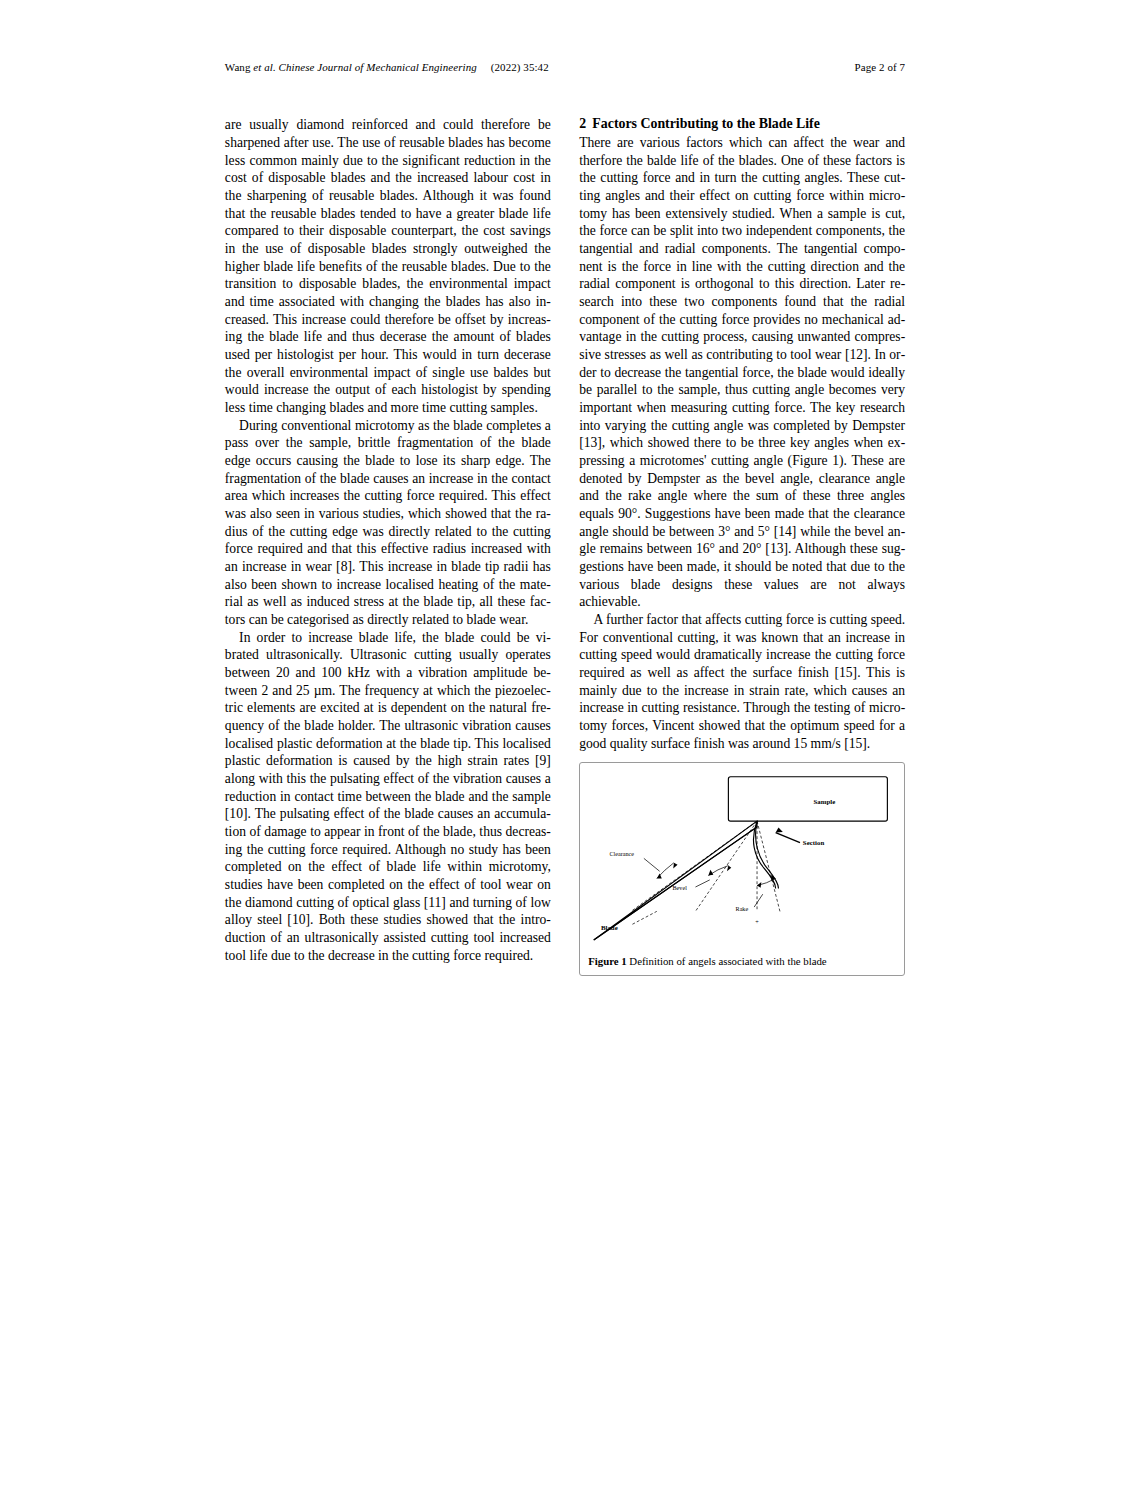Wang et al. Chinese Journal of Mechanical Engineering(2022) 35:42
Page 2 of 7
are usually diamond reinforced and could therefore be sharpened after use. The use of reusable blades has become less common mainly due to the significant reduction in the cost of disposable blades and the increased labour cost in the sharpening of reusable blades. Although it was found that the reusable blades tended to have a greater blade life compared to their disposable counterpart, the cost savings in the use of disposable blades strongly outweighed the higher blade life benefits of the reusable blades. Due to the transition to disposable blades, the environmental impact and time associated with changing the blades has also increased. This increase could therefore be offset by increasing the blade life and thus decerase the amount of blades used per histologist per hour. This would in turn decerase the overall environmental impact of single use baldes but would increase the output of each histologist by spending less time changing blades and more time cutting samples.
During conventional microtomy as the blade completes a pass over the sample, brittle fragmentation of the blade edge occurs causing the blade to lose its sharp edge. The fragmentation of the blade causes an increase in the contact area which increases the cutting force required. This effect was also seen in various studies, which showed that the radius of the cutting edge was directly related to the cutting force required and that this effective radius increased with an increase in wear [8]. This increase in blade tip radii has also been shown to increase localised heating of the material as well as induced stress at the blade tip, all these factors can be categorised as directly related to blade wear.
In order to increase blade life, the blade could be vibrated ultrasonically. Ultrasonic cutting usually operates between 20 and 100 kHz with a vibration amplitude between 2 and 25 µm. The frequency at which the piezoelectric elements are excited at is dependent on the natural frequency of the blade holder. The ultrasonic vibration causes localised plastic deformation at the blade tip. This localised plastic deformation is caused by the high strain rates [9] along with this the pulsating effect of the vibration causes a reduction in contact time between the blade and the sample [10]. The pulsating effect of the blade causes an accumulation of damage to appear in front of the blade, thus decreasing the cutting force required. Although no study has been completed on the effect of blade life within microtomy, studies have been completed on the effect of tool wear on the diamond cutting of optical glass [11] and turning of low alloy steel [10]. Both these studies showed that the introduction of an ultrasonically assisted cutting tool increased tool life due to the decrease in the cutting force required.
2 Factors Contributing to the Blade Life
There are various factors which can affect the wear and therfore the balde life of the blades. One of these factors is the cutting force and in turn the cutting angles. These cutting angles and their effect on cutting force within microtomy has been extensively studied. When a sample is cut, the force can be split into two independent components, the tangential and radial components. The tangential component is the force in line with the cutting direction and the radial component is orthogonal to this direction. Later research into these two components found that the radial component of the cutting force provides no mechanical advantage in the cutting process, causing unwanted compressive stresses as well as contributing to tool wear [12]. In order to decrease the tangential force, the blade would ideally be parallel to the sample, thus cutting angle becomes very important when measuring cutting force. The key research into varying the cutting angle was completed by Dempster [13], which showed there to be three key angles when expressing a microtomes' cutting angle (Figure 1). These are denoted by Dempster as the bevel angle, clearance angle and the rake angle where the sum of these three angles equals 90°. Suggestions have been made that the clearance angle should be between 3° and 5° [14] while the bevel angle remains between 16° and 20° [13]. Although these suggestions have been made, it should be noted that due to the various blade designs these values are not always achievable.
A further factor that affects cutting force is cutting speed. For conventional cutting, it was known that an increase in cutting speed would dramatically increase the cutting force required as well as affect the surface finish [15]. This is mainly due to the increase in strain rate, which causes an increase in cutting resistance. Through the testing of microtomy forces, Vincent showed that the optimum speed for a good quality surface finish was around 15 mm/s [15].
Sample Clearance Bevel Rake Section Blade +
Figure 1 Definition of angels associated with the blade